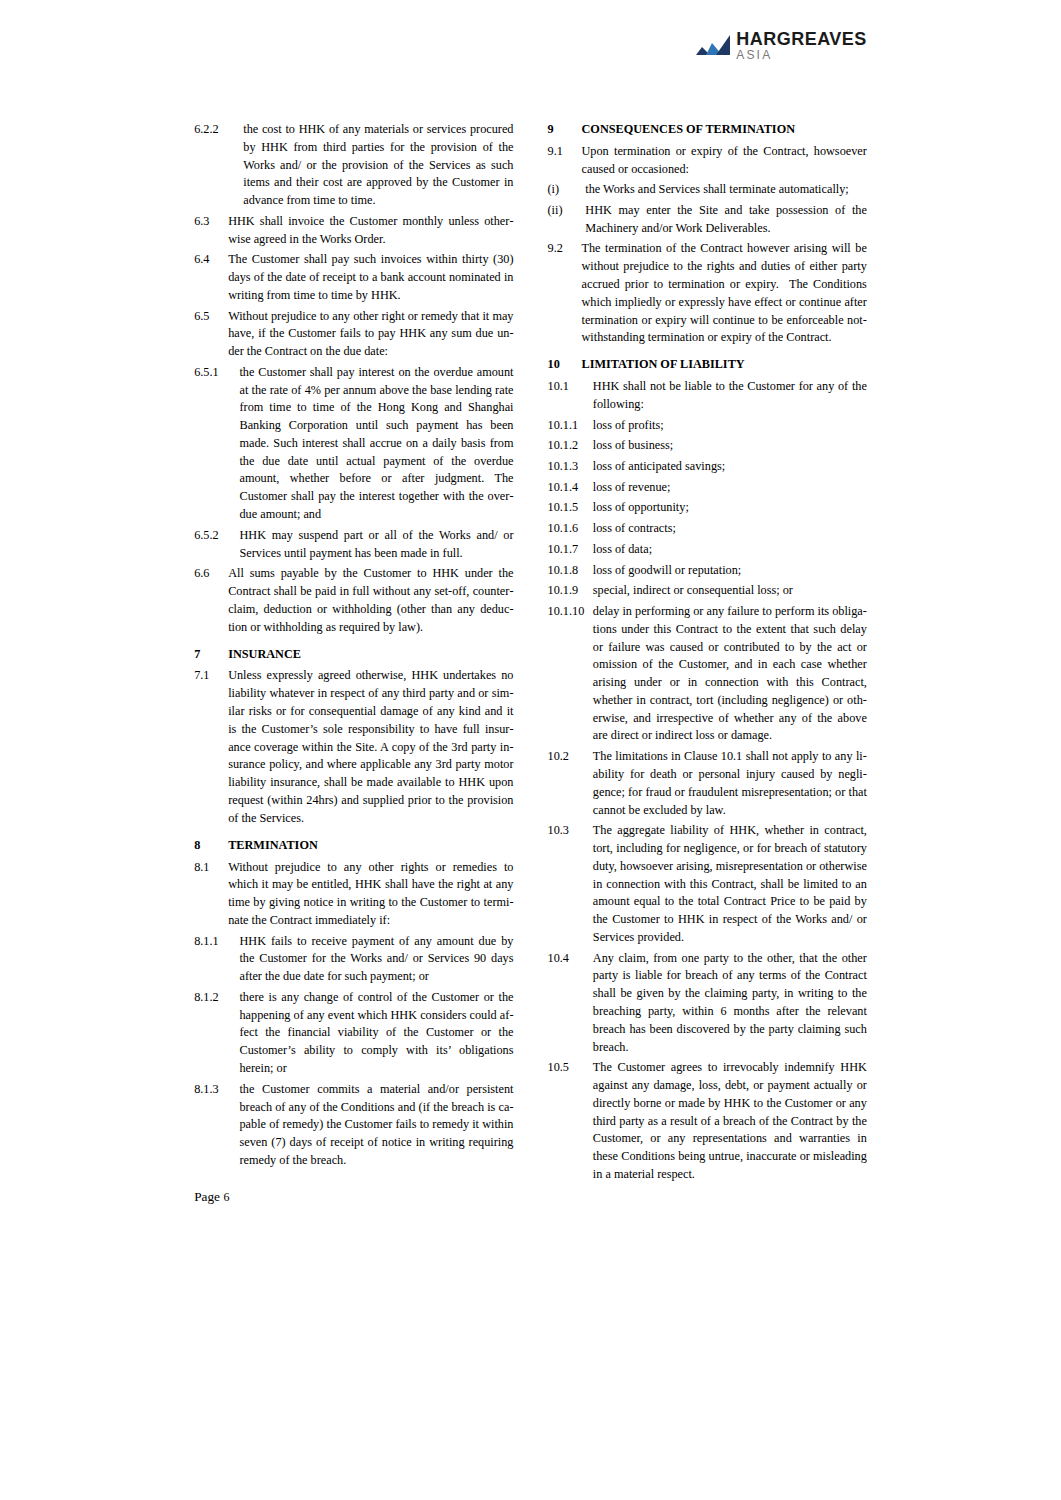HARGREAVES ASIA
| 6.2.2 | the cost to HHK of any materials or services procured by HHK from third parties for the provision of the Works and/ or the provision of the Services as such items and their cost are approved by the Customer in advance from time to time. |
| 6.3 | HHK shall invoice the Customer monthly unless otherwise agreed in the Works Order. |
| 6.4 | The Customer shall pay such invoices within thirty (30) days of the date of receipt to a bank account nominated in writing from time to time by HHK. |
| 6.5 | Without prejudice to any other right or remedy that it may have, if the Customer fails to pay HHK any sum due under the Contract on the due date: |
| 6.5.1 | the Customer shall pay interest on the overdue amount at the rate of 4% per annum above the base lending rate from time to time of the Hong Kong and Shanghai Banking Corporation until such payment has been made. Such interest shall accrue on a daily basis from the due date until actual payment of the overdue amount, whether before or after judgment. The Customer shall pay the interest together with the overdue amount; and |
| 6.5.2 | HHK may suspend part or all of the Works and/ or Services until payment has been made in full. |
| 6.6 | All sums payable by the Customer to HHK under the Contract shall be paid in full without any set-off, counterclaim, deduction or withholding (other than any deduction or withholding as required by law). |
7 INSURANCE
| 7.1 | Unless expressly agreed otherwise, HHK undertakes no liability whatever in respect of any third party and or similar risks or for consequential damage of any kind and it is the Customer’s sole responsibility to have full insurance coverage within the Site. A copy of the 3rd party insurance policy, and where applicable any 3rd party motor liability insurance, shall be made available to HHK upon request (within 24hrs) and supplied prior to the provision of the Services. |
8 TERMINATION
| 8.1 | Without prejudice to any other rights or remedies to which it may be entitled, HHK shall have the right at any time by giving notice in writing to the Customer to terminate the Contract immediately if: |
| 8.1.1 | HHK fails to receive payment of any amount due by the Customer for the Works and/ or Services 90 days after the due date for such payment; or |
| 8.1.2 | there is any change of control of the Customer or the happening of any event which HHK considers could affect the financial viability of the Customer or the Customer’s ability to comply with its’ obligations herein; or |
| 8.1.3 | the Customer commits a material and/or persistent breach of any of the Conditions and (if the breach is capable of remedy) the Customer fails to remedy it within seven (7) days of receipt of notice in writing requiring remedy of the breach. |
9 CONSEQUENCES OF TERMINATION
| 9.1 | Upon termination or expiry of the Contract, howsoever caused or occasioned: |
| (i) | the Works and Services shall terminate automatically; |
| (ii) | HHK may enter the Site and take possession of the Machinery and/or Work Deliverables. |
| 9.2 | The termination of the Contract however arising will be without prejudice to the rights and duties of either party accrued prior to termination or expiry. The Conditions which impliedly or expressly have effect or continue after termination or expiry will continue to be enforceable notwithstanding termination or expiry of the Contract. |
10 LIMITATION OF LIABILITY
| 10.1 | HHK shall not be liable to the Customer for any of the following: |
| 10.1.1 | loss of profits; |
| 10.1.2 | loss of business; |
| 10.1.3 | loss of anticipated savings; |
| 10.1.4 | loss of revenue; |
| 10.1.5 | loss of opportunity; |
| 10.1.6 | loss of contracts; |
| 10.1.7 | loss of data; |
| 10.1.8 | loss of goodwill or reputation; |
| 10.1.9 | special, indirect or consequential loss; or |
| 10.1.10 | delay in performing or any failure to perform its obligations under this Contract to the extent that such delay or failure was caused or contributed to by the act or omission of the Customer, and in each case whether arising under or in connection with this Contract, whether in contract, tort (including negligence) or otherwise, and irrespective of whether any of the above are direct or indirect loss or damage. |
| 10.2 | The limitations in Clause 10.1 shall not apply to any liability for death or personal injury caused by negligence; for fraud or fraudulent misrepresentation; or that cannot be excluded by law. |
| 10.3 | The aggregate liability of HHK, whether in contract, tort, including for negligence, or for breach of statutory duty, howsoever arising, misrepresentation or otherwise in connection with this Contract, shall be limited to an amount equal to the total Contract Price to be paid by the Customer to HHK in respect of the Works and/ or Services provided. |
| 10.4 | Any claim, from one party to the other, that the other party is liable for breach of any terms of the Contract shall be given by the claiming party, in writing to the breaching party, within 6 months after the relevant breach has been discovered by the party claiming such breach. |
| 10.5 | The Customer agrees to irrevocably indemnify HHK against any damage, loss, debt, or payment actually or directly borne or made by HHK to the Customer or any third party as a result of a breach of the Contract by the Customer, or any representations and warranties in these Conditions being untrue, inaccurate or misleading in a material respect. |
Page 6